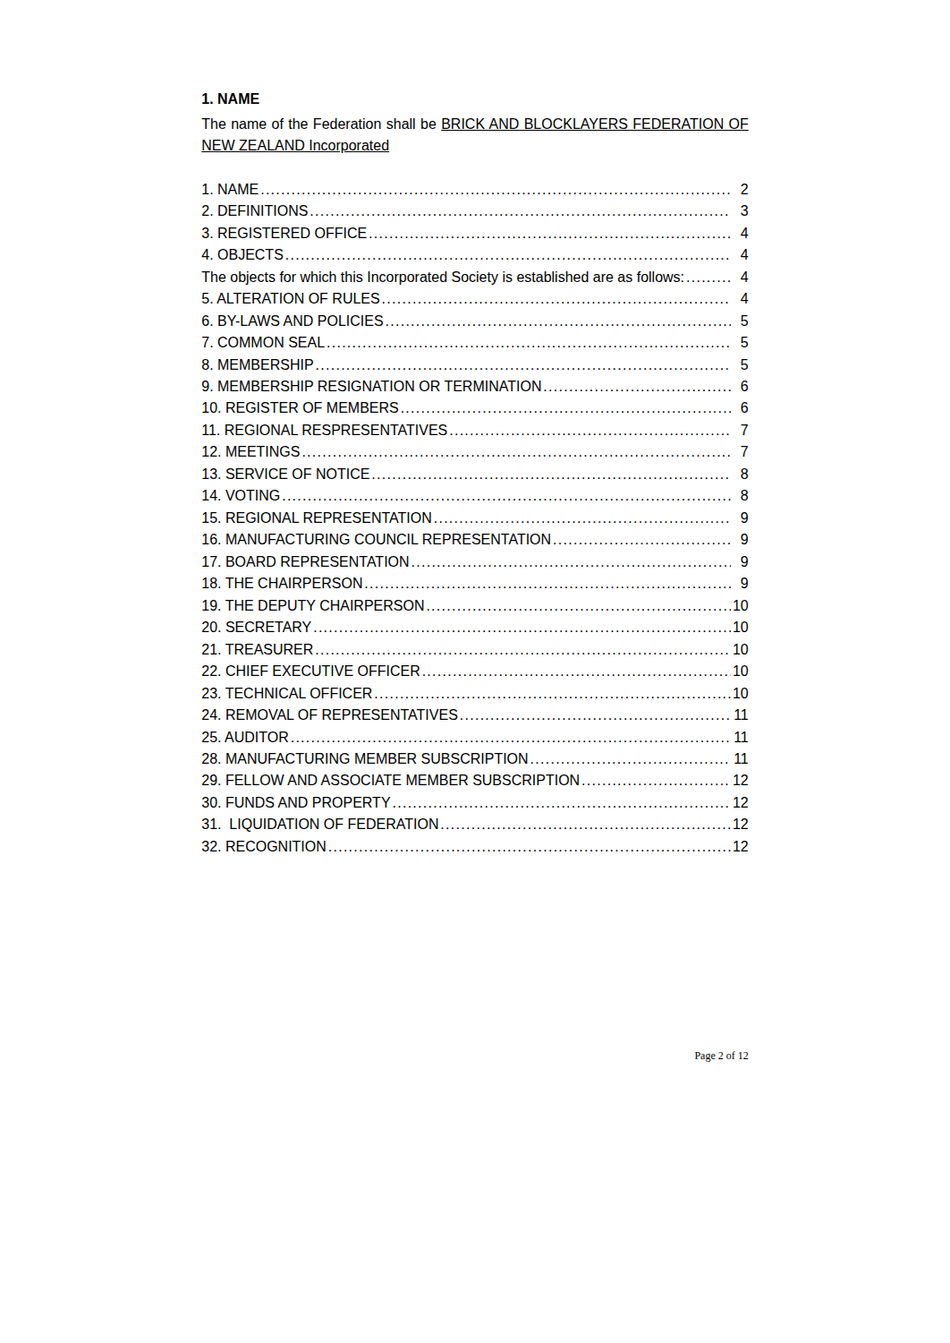1. NAME
The name of the Federation shall be BRICK AND BLOCKLAYERS FEDERATION OF NEW ZEALAND Incorporated
1. NAME.................................................................................................................................. 2
2. DEFINITIONS..................................................................................................................... 3
3. REGISTERED OFFICE............................................................................................................. 4
4. OBJECTS........................................................................................................................... 4
The objects for which this Incorporated Society is established are as follows:....................... 4
5. ALTERATION OF RULES......................................................................................................... 4
6. BY-LAWS AND POLICIES......................................................................................................... 5
7. COMMON SEAL................................................................................................................... 5
8. MEMBERSHIP..................................................................................................................... 5
9. MEMBERSHIP RESIGNATION OR TERMINATION................................................................... 6
10. REGISTER OF MEMBERS....................................................................................................... 6
11. REGIONAL RESPRESENTATIVES............................................................................................ 7
12. MEETINGS....................................................................................................................... 7
13. SERVICE OF NOTICE.............................................................................................................. 8
14. VOTING........................................................................................................................... 8
15. REGIONAL REPRESENTATION.............................................................................................. 9
16. MANUFACTURING COUNCIL REPRESENTATION.................................................................. 9
17. BOARD REPRESENTATION.................................................................................................... 9
18. THE CHAIRPERSON............................................................................................................... 9
19. THE DEPUTY CHAIRPERSON................................................................................................ 10
20. SECRETARY..................................................................................................................... 10
21. TREASURER..................................................................................................................... 10
22. CHIEF EXECUTIVE OFFICER.................................................................................................. 10
23. TECHNICAL OFFICER............................................................................................................. 10
24. REMOVAL OF REPRESENTATIVES....................................................................................... 11
25. AUDITOR......................................................................................................................... 11
28. MANUFACTURING MEMBER SUBSCRIPTION..................................................................... 11
29. FELLOW AND ASSOCIATE MEMBER SUBSCRIPTION........................................................ 12
30. FUNDS AND PROPERTY....................................................................................................... 12
31. LIQUIDATION OF FEDERATION......................................................................................... 12
32. RECOGNITION.................................................................................................................. 12
Page 2 of 12